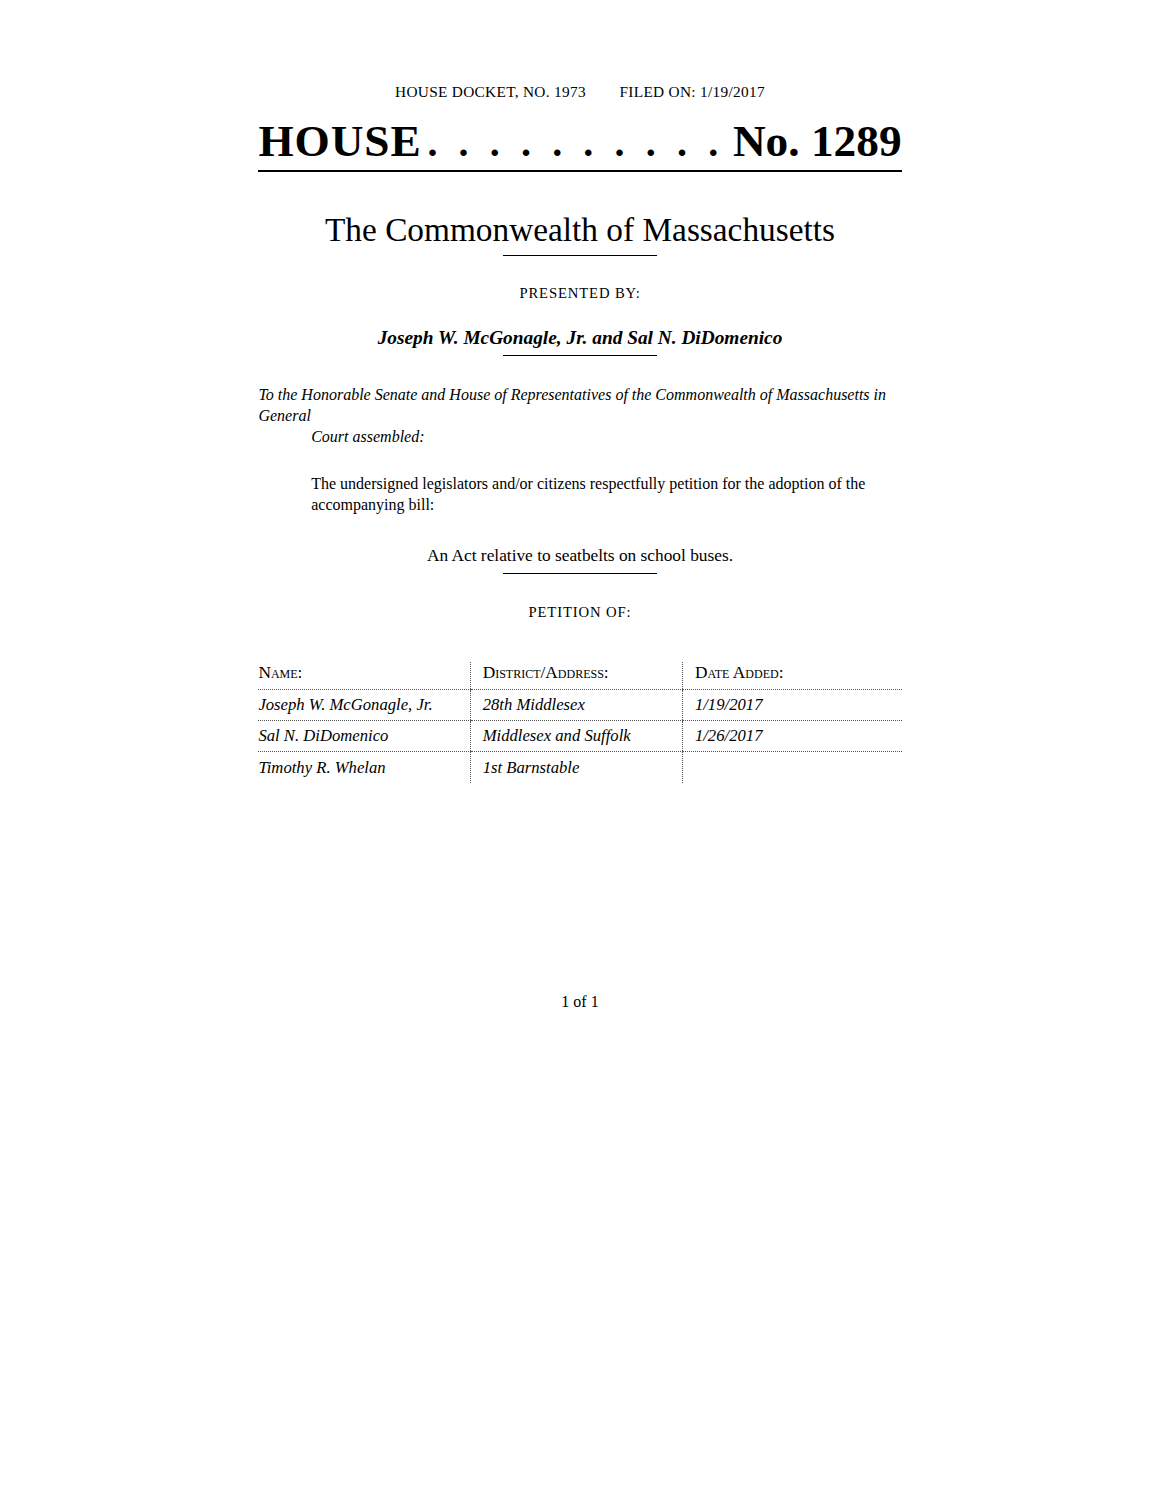HOUSE DOCKET, NO. 1973 FILED ON: 1/19/2017
HOUSE . . . . . . . . . . . . . . . . No. 1289
The Commonwealth of Massachusetts
PRESENTED BY:
Joseph W. McGonagle, Jr. and Sal N. DiDomenico
To the Honorable Senate and House of Representatives of the Commonwealth of Massachusetts in General Court assembled:
The undersigned legislators and/or citizens respectfully petition for the adoption of the accompanying bill:
An Act relative to seatbelts on school buses.
PETITION OF:
| Name: | District/Address: | Date Added: |
| --- | --- | --- |
| Joseph W. McGonagle, Jr. | 28th Middlesex | 1/19/2017 |
| Sal N. DiDomenico | Middlesex and Suffolk | 1/26/2017 |
| Timothy R. Whelan | 1st Barnstable | |
1 of 1